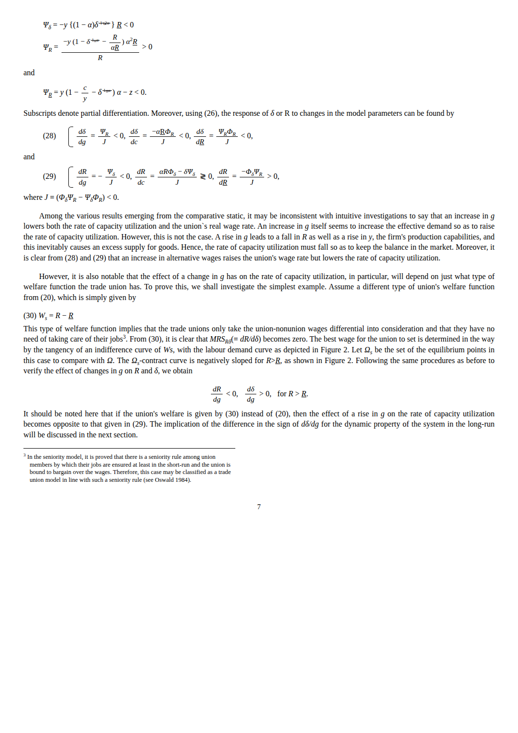Ψδ = −y {(1 − α)δ1−2α α} R < 0
ΨR = −y (1 − δ1−α α − RαR) α2R R > 0
and
ΨR = y (1 − cy − δ1−α α) α − z < 0.
Subscripts denote partial differentiation. Moreover, using (26), the response of δ or R to changes in the model parameters can be found by
(28) dδ dg = ΨR J < 0, dδ dc = −αRΦR J < 0, dδ dR = ΨRΦR J < 0,
and
(29) dR dg = − Ψδ J < 0, dR dc = αRΦδ − δΨδ J ≷ 0, dR dR = −ΦδΨR J > 0,
where J ≡ (ΦδΨR − ΨδΦR) < 0.
Among the various results emerging from the comparative static, it may be inconsistent with intuitive investigations to say that an increase in g lowers both the rate of capacity utilization and the union`s real wage rate. An increase in g itself seems to increase the effective demand so as to raise the rate of capacity utilization. However, this is not the case. A rise in g leads to a fall in R as well as a rise in y, the firm's production capabilities, and this inevitably causes an excess supply for goods. Hence, the rate of capacity utilization must fall so as to keep the balance in the market. Moreover, it is clear from (28) and (29) that an increase in alternative wages raises the union's wage rate but lowers the rate of capacity utilization.
However, it is also notable that the effect of a change in g has on the rate of capacity utilization, in particular, will depend on just what type of welfare function the trade union has. To prove this, we shall investigate the simplest example. Assume a different type of union's welfare function from (20), which is simply given by
(30) Ws = R − R
This type of welfare function implies that the trade unions only take the union-nonunion wages differential into consideration and that they have no need of taking care of their jobs3. From (30), it is clear that MRSRδ(≡ dR/dδ) becomes zero. The best wage for the union to set is determined in the way by the tangency of an indifference curve of Ws, with the labour demand curve as depicted in Figure 2. Let Ωs be the set of the equilibrium points in this case to compare with Ω. The Ωs-contract curve is negatively sloped for R>R, as shown in Figure 2. Following the same procedures as before to verify the effect of changes in g on R and δ, we obtain
dR dg < 0, dδ dg > 0, for R > R.
It should be noted here that if the union's welfare is given by (30) instead of (20), then the effect of a rise in g on the rate of capacity utilization becomes opposite to that given in (29). The implication of the difference in the sign of dδ/dg for the dynamic property of the system in the long-run will be discussed in the next section.
3 In the seniority model, it is proved that there is a seniority rule among union members by which their jobs are ensured at least in the short-run and the union is bound to bargain over the wages. Therefore, this case may be classified as a trade union model in line with such a seniority rule (see Oswald 1984).
7